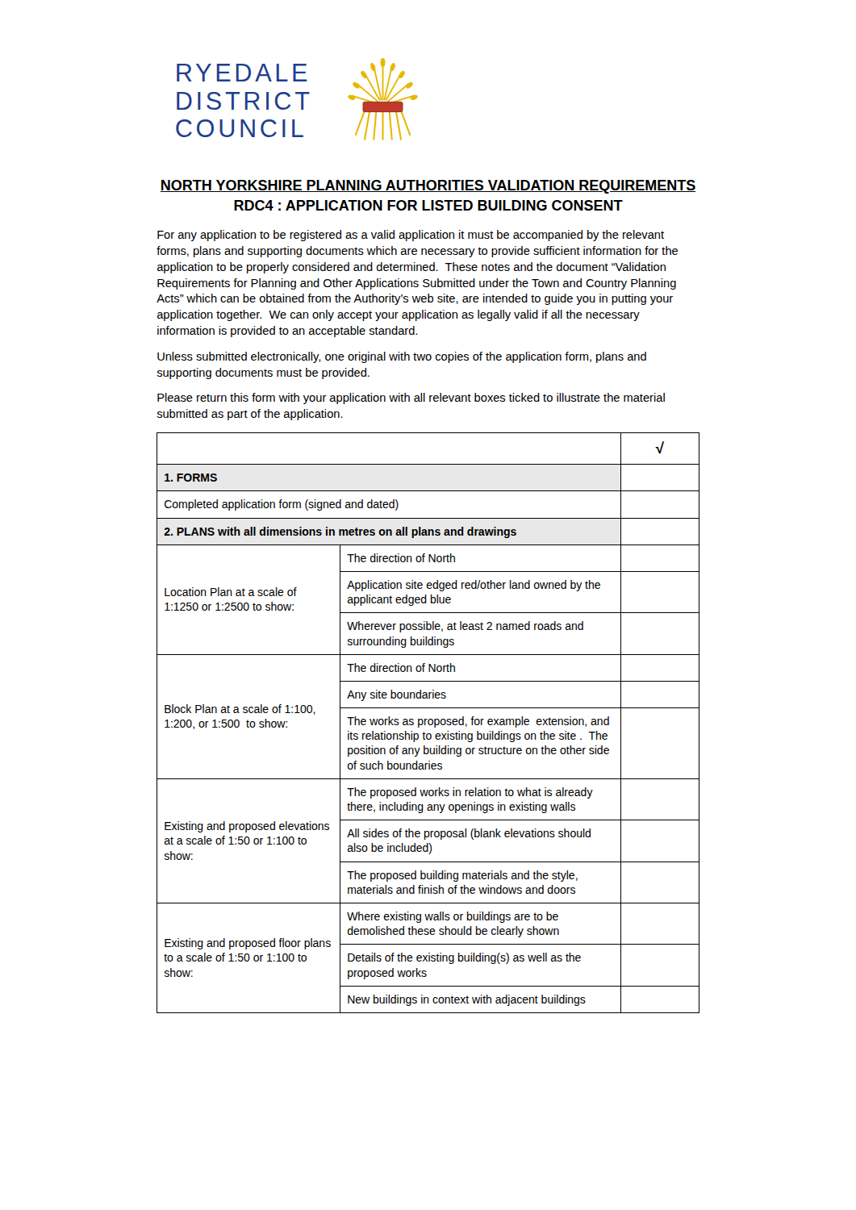RYEDALE
DISTRICT
COUNCIL
NORTH YORKSHIRE PLANNING AUTHORITIES VALIDATION REQUIREMENTS
RDC4 : APPLICATION FOR LISTED BUILDING CONSENT
For any application to be registered as a valid application it must be accompanied by the relevant forms, plans and supporting documents which are necessary to provide sufficient information for the application to be properly considered and determined. These notes and the document “Validation Requirements for Planning and Other Applications Submitted under the Town and Country Planning Acts” which can be obtained from the Authority’s web site, are intended to guide you in putting your application together. We can only accept your application as legally valid if all the necessary information is provided to an acceptable standard.
Unless submitted electronically, one original with two copies of the application form, plans and supporting documents must be provided.
Please return this form with your application with all relevant boxes ticked to illustrate the material submitted as part of the application.
| | | √ |
| 1. FORMS | |
| Completed application form (signed and dated) | |
| 2. PLANS with all dimensions in metres on all plans and drawings | |
| Location Plan at a scale of 1:1250 or 1:2500 to show: | The direction of North | |
| Application site edged red/other land owned by the applicant edged blue | |
| Wherever possible, at least 2 named roads and surrounding buildings | |
| Block Plan at a scale of 1:100, 1:200, or 1:500 to show: | The direction of North | |
| Any site boundaries | |
| The works as proposed, for example extension, and its relationship to existing buildings on the site . The position of any building or structure on the other side of such boundaries | |
| Existing and proposed elevations at a scale of 1:50 or 1:100 to show: | The proposed works in relation to what is already there, including any openings in existing walls | |
| All sides of the proposal (blank elevations should also be included) | |
| The proposed building materials and the style, materials and finish of the windows and doors | |
| Existing and proposed floor plans to a scale of 1:50 or 1:100 to show: | Where existing walls or buildings are to be demolished these should be clearly shown | |
| Details of the existing building(s) as well as the proposed works | |
| New buildings in context with adjacent buildings | |